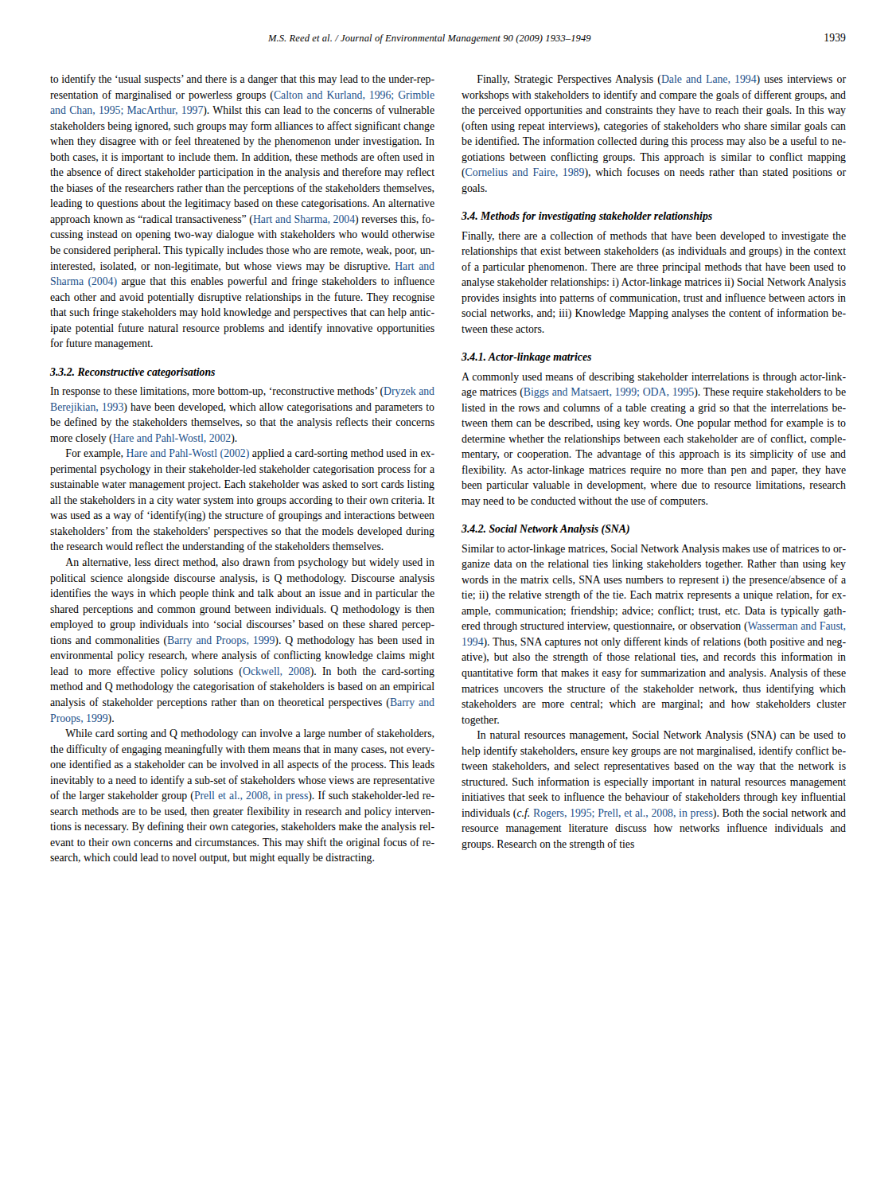M.S. Reed et al. / Journal of Environmental Management 90 (2009) 1933–1949 1939
to identify the ‘usual suspects’ and there is a danger that this may lead to the under-representation of marginalised or powerless groups (Calton and Kurland, 1996; Grimble and Chan, 1995; MacArthur, 1997). Whilst this can lead to the concerns of vulnerable stakeholders being ignored, such groups may form alliances to affect significant change when they disagree with or feel threatened by the phenomenon under investigation. In both cases, it is important to include them. In addition, these methods are often used in the absence of direct stakeholder participation in the analysis and therefore may reflect the biases of the researchers rather than the perceptions of the stakeholders themselves, leading to questions about the legitimacy based on these categorisations. An alternative approach known as “radical transactiveness” (Hart and Sharma, 2004) reverses this, focussing instead on opening two-way dialogue with stakeholders who would otherwise be considered peripheral. This typically includes those who are remote, weak, poor, uninterested, isolated, or non-legitimate, but whose views may be disruptive. Hart and Sharma (2004) argue that this enables powerful and fringe stakeholders to influence each other and avoid potentially disruptive relationships in the future. They recognise that such fringe stakeholders may hold knowledge and perspectives that can help anticipate potential future natural resource problems and identify innovative opportunities for future management.
3.3.2. Reconstructive categorisations
In response to these limitations, more bottom-up, ‘reconstructive methods’ (Dryzek and Berejikian, 1993) have been developed, which allow categorisations and parameters to be defined by the stakeholders themselves, so that the analysis reflects their concerns more closely (Hare and Pahl-Wostl, 2002).
For example, Hare and Pahl-Wostl (2002) applied a card-sorting method used in experimental psychology in their stakeholder-led stakeholder categorisation process for a sustainable water management project. Each stakeholder was asked to sort cards listing all the stakeholders in a city water system into groups according to their own criteria. It was used as a way of ‘identify(ing) the structure of groupings and interactions between stakeholders’ from the stakeholders' perspectives so that the models developed during the research would reflect the understanding of the stakeholders themselves.
An alternative, less direct method, also drawn from psychology but widely used in political science alongside discourse analysis, is Q methodology. Discourse analysis identifies the ways in which people think and talk about an issue and in particular the shared perceptions and common ground between individuals. Q methodology is then employed to group individuals into ‘social discourses’ based on these shared perceptions and commonalities (Barry and Proops, 1999). Q methodology has been used in environmental policy research, where analysis of conflicting knowledge claims might lead to more effective policy solutions (Ockwell, 2008). In both the card-sorting method and Q methodology the categorisation of stakeholders is based on an empirical analysis of stakeholder perceptions rather than on theoretical perspectives (Barry and Proops, 1999).
While card sorting and Q methodology can involve a large number of stakeholders, the difficulty of engaging meaningfully with them means that in many cases, not everyone identified as a stakeholder can be involved in all aspects of the process. This leads inevitably to a need to identify a sub-set of stakeholders whose views are representative of the larger stakeholder group (Prell et al., 2008, in press). If such stakeholder-led research methods are to be used, then greater flexibility in research and policy interventions is necessary. By defining their own categories, stakeholders make the analysis relevant to their own concerns and circumstances. This may shift the original focus of research, which could lead to novel output, but might equally be distracting.
Finally, Strategic Perspectives Analysis (Dale and Lane, 1994) uses interviews or workshops with stakeholders to identify and compare the goals of different groups, and the perceived opportunities and constraints they have to reach their goals. In this way (often using repeat interviews), categories of stakeholders who share similar goals can be identified. The information collected during this process may also be a useful to negotiations between conflicting groups. This approach is similar to conflict mapping (Cornelius and Faire, 1989), which focuses on needs rather than stated positions or goals.
3.4. Methods for investigating stakeholder relationships
Finally, there are a collection of methods that have been developed to investigate the relationships that exist between stakeholders (as individuals and groups) in the context of a particular phenomenon. There are three principal methods that have been used to analyse stakeholder relationships: i) Actor-linkage matrices ii) Social Network Analysis provides insights into patterns of communication, trust and influence between actors in social networks, and; iii) Knowledge Mapping analyses the content of information between these actors.
3.4.1. Actor-linkage matrices
A commonly used means of describing stakeholder interrelations is through actor-linkage matrices (Biggs and Matsaert, 1999; ODA, 1995). These require stakeholders to be listed in the rows and columns of a table creating a grid so that the interrelations between them can be described, using key words. One popular method for example is to determine whether the relationships between each stakeholder are of conflict, complementary, or cooperation. The advantage of this approach is its simplicity of use and flexibility. As actor-linkage matrices require no more than pen and paper, they have been particular valuable in development, where due to resource limitations, research may need to be conducted without the use of computers.
3.4.2. Social Network Analysis (SNA)
Similar to actor-linkage matrices, Social Network Analysis makes use of matrices to organize data on the relational ties linking stakeholders together. Rather than using key words in the matrix cells, SNA uses numbers to represent i) the presence/absence of a tie; ii) the relative strength of the tie. Each matrix represents a unique relation, for example, communication; friendship; advice; conflict; trust, etc. Data is typically gathered through structured interview, questionnaire, or observation (Wasserman and Faust, 1994). Thus, SNA captures not only different kinds of relations (both positive and negative), but also the strength of those relational ties, and records this information in quantitative form that makes it easy for summarization and analysis. Analysis of these matrices uncovers the structure of the stakeholder network, thus identifying which stakeholders are more central; which are marginal; and how stakeholders cluster together.
In natural resources management, Social Network Analysis (SNA) can be used to help identify stakeholders, ensure key groups are not marginalised, identify conflict between stakeholders, and select representatives based on the way that the network is structured. Such information is especially important in natural resources management initiatives that seek to influence the behaviour of stakeholders through key influential individuals (c.f. Rogers, 1995; Prell, et al., 2008, in press). Both the social network and resource management literature discuss how networks influence individuals and groups. Research on the strength of ties